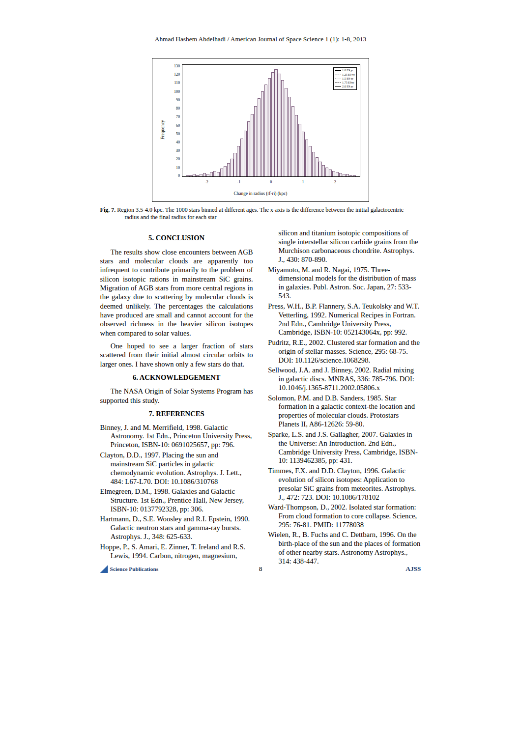Ahmad Hashem Abdelhadi / American Journal of Space Science 1 (1): 1-8, 2013
Frequency
130 120 110 100 90 80 70 60 50 40 30 20 10 0
1.0 E9 yr
1.25 E9 yr
1.5 E9 yr
1.75 E9yr
2.0 E9 yr
-2 -1 0 1 2
Change in radius (rf-ri) (kpc)
Fig. 7. Region 3.5-4.0 kpc. The 1000 stars binned at different ages. The x-axis is the difference between the initial galactocentric radius and the final radius for each star
5. Conclusion
The results show close encounters between AGB stars and molecular clouds are apparently too infrequent to contribute primarily to the problem of silicon isotopic rations in mainstream SiC grains. Migration of AGB stars from more central regions in the galaxy due to scattering by molecular clouds is deemed unlikely. The percentages the calculations have produced are small and cannot account for the observed richness in the heavier silicon isotopes when compared to solar values.
One hoped to see a larger fraction of stars scattered from their initial almost circular orbits to larger ones. I have shown only a few stars do that.
6. Acknowledgement
The NASA Origin of Solar Systems Program has supported this study.
7. References
Binney, J. and M. Merrifield, 1998. Galactic Astronomy. 1st Edn., Princeton University Press, Princeton, ISBN-10: 0691025657, pp: 796.
Clayton, D.D., 1997. Placing the sun and mainstream SiC particles in galactic chemodynamic evolution. Astrophys. J. Lett., 484: L67-L70. DOI: 10.1086/310768
Elmegreen, D.M., 1998. Galaxies and Galactic Structure. 1st Edn., Prentice Hall, New Jersey, ISBN-10: 0137792328, pp: 306.
Hartmann, D., S.E. Woosley and R.I. Epstein, 1990. Galactic neutron stars and gamma-ray bursts. Astrophys. J., 348: 625-633.
Hoppe, P., S. Amari, E. Zinner, T. Ireland and R.S. Lewis, 1994. Carbon, nitrogen, magnesium, silicon and titanium isotopic compositions of single interstellar silicon carbide grains from the Murchison carbonaceous chondrite. Astrophys. J., 430: 870-890.
Miyamoto, M. and R. Nagai, 1975. Three-dimensional models for the distribution of mass in galaxies. Publ. Astron. Soc. Japan, 27: 533-543.
Press, W.H., B.P. Flannery, S.A. Teukolsky and W.T. Vetterling, 1992. Numerical Recipes in Fortran. 2nd Edn., Cambridge University Press, Cambridge, ISBN-10: 052143064x, pp: 992.
Pudritz, R.E., 2002. Clustered star formation and the origin of stellar masses. Science, 295: 68-75. DOI: 10.1126/science.1068298.
Sellwood, J.A. and J. Binney, 2002. Radial mixing in galactic discs. MNRAS, 336: 785-796. DOI: 10.1046/j.1365-8711.2002.05806.x
Solomon, P.M. and D.B. Sanders, 1985. Star formation in a galactic context-the location and properties of molecular clouds. Protostars Planets II, A86-12626: 59-80.
Sparke, L.S. and J.S. Gallagher, 2007. Galaxies in the Universe: An Introduction. 2nd Edn., Cambridge University Press, Cambridge, ISBN-10: 1139462385, pp: 431.
Timmes, F.X. and D.D. Clayton, 1996. Galactic evolution of silicon isotopes: Application to presolar SiC grains from meteorites. Astrophys. J., 472: 723. DOI: 10.1086/178102
Ward-Thompson, D., 2002. Isolated star formation: From cloud formation to core collapse. Science, 295: 76-81. PMID: 11778038
Wielen, R., B. Fuchs and C. Dettbarn, 1996. On the birth-place of the sun and the places of formation of other nearby stars. Astronomy Astrophys., 314: 438-447.
Science Publications
8
AJSS